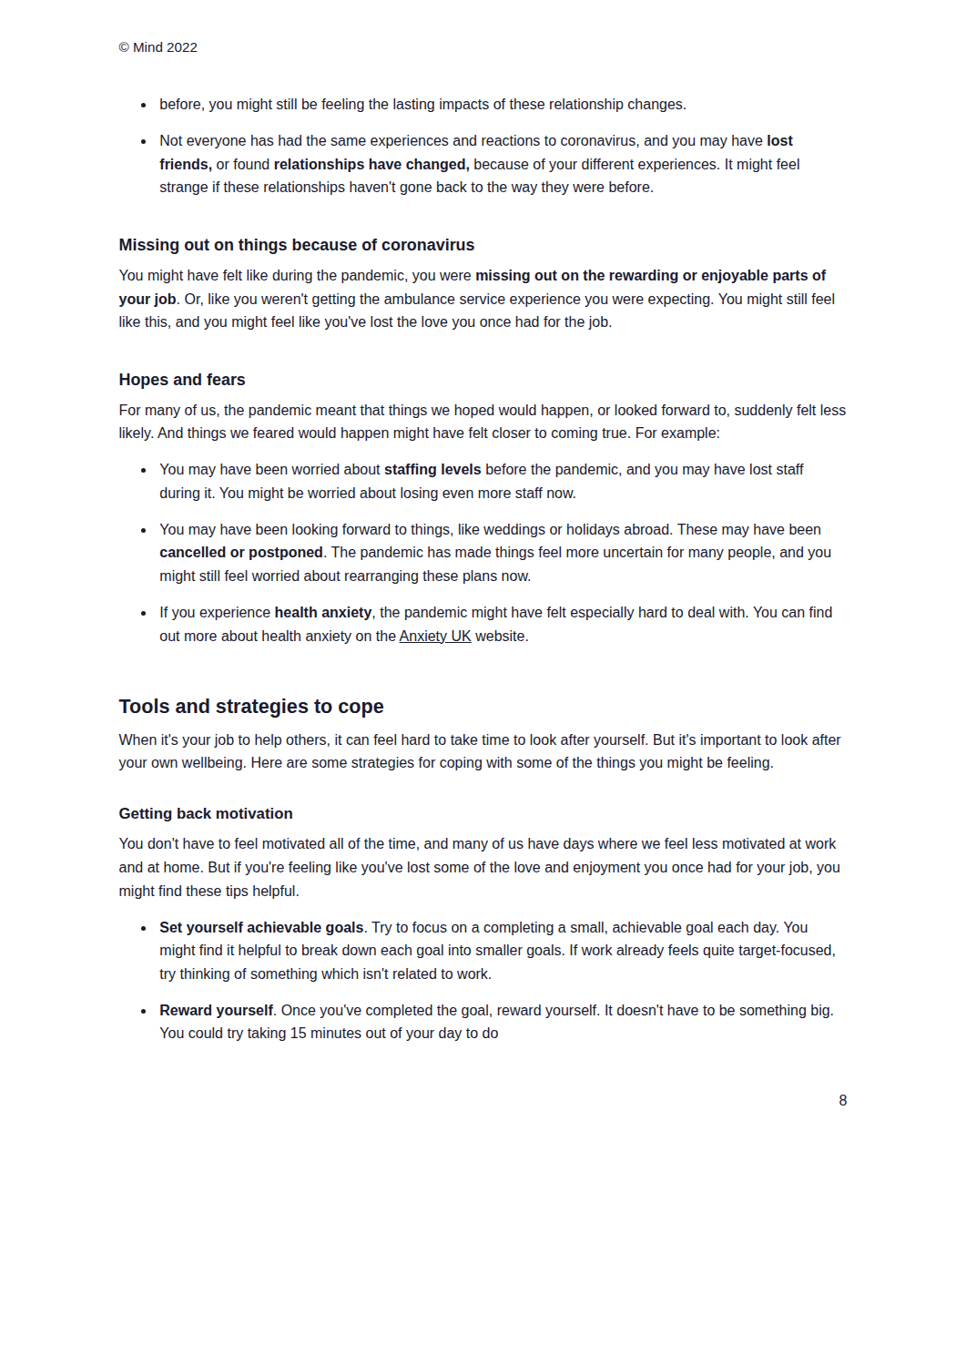© Mind 2022
before, you might still be feeling the lasting impacts of these relationship changes.
Not everyone has had the same experiences and reactions to coronavirus, and you may have lost friends, or found relationships have changed, because of your different experiences. It might feel strange if these relationships haven't gone back to the way they were before.
Missing out on things because of coronavirus
You might have felt like during the pandemic, you were missing out on the rewarding or enjoyable parts of your job. Or, like you weren't getting the ambulance service experience you were expecting. You might still feel like this, and you might feel like you've lost the love you once had for the job.
Hopes and fears
For many of us, the pandemic meant that things we hoped would happen, or looked forward to, suddenly felt less likely. And things we feared would happen might have felt closer to coming true. For example:
You may have been worried about staffing levels before the pandemic, and you may have lost staff during it. You might be worried about losing even more staff now.
You may have been looking forward to things, like weddings or holidays abroad. These may have been cancelled or postponed. The pandemic has made things feel more uncertain for many people, and you might still feel worried about rearranging these plans now.
If you experience health anxiety, the pandemic might have felt especially hard to deal with. You can find out more about health anxiety on the Anxiety UK website.
Tools and strategies to cope
When it's your job to help others, it can feel hard to take time to look after yourself. But it's important to look after your own wellbeing. Here are some strategies for coping with some of the things you might be feeling.
Getting back motivation
You don't have to feel motivated all of the time, and many of us have days where we feel less motivated at work and at home. But if you're feeling like you've lost some of the love and enjoyment you once had for your job, you might find these tips helpful.
Set yourself achievable goals. Try to focus on a completing a small, achievable goal each day. You might find it helpful to break down each goal into smaller goals. If work already feels quite target-focused, try thinking of something which isn't related to work.
Reward yourself. Once you've completed the goal, reward yourself. It doesn't have to be something big. You could try taking 15 minutes out of your day to do
8